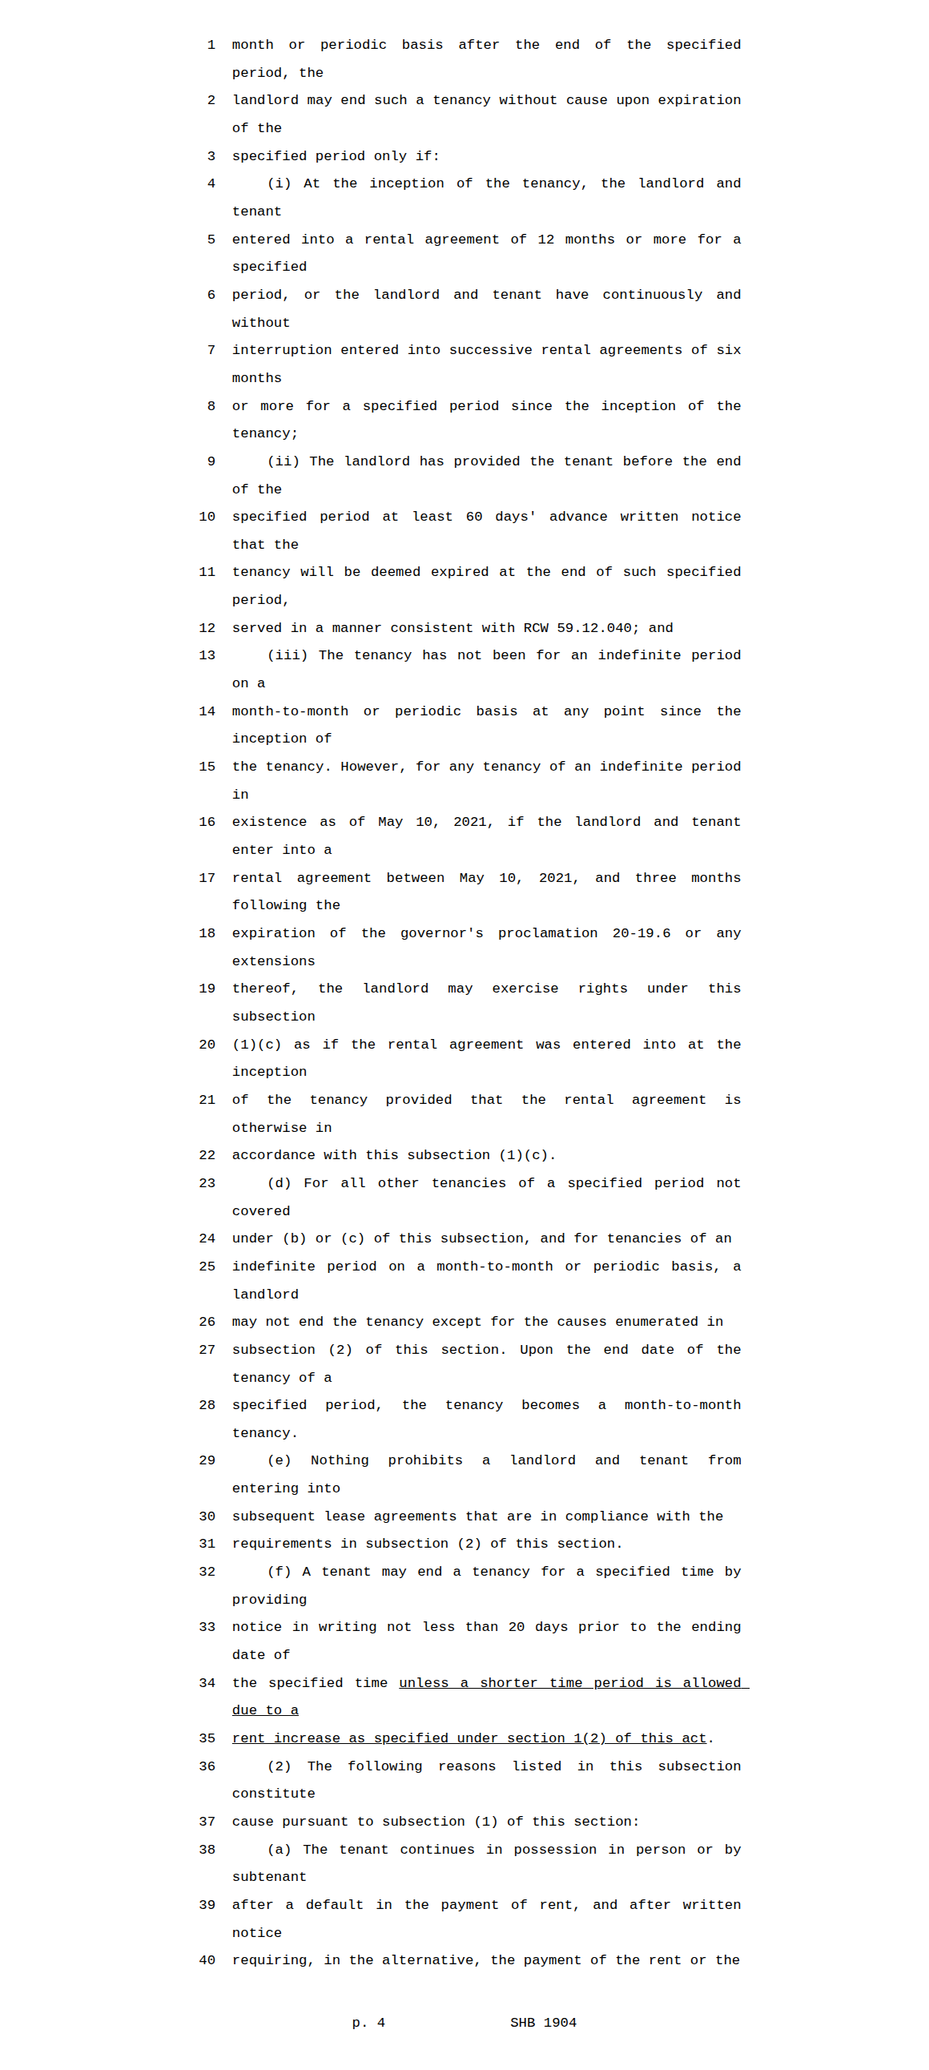month or periodic basis after the end of the specified period, the
landlord may end such a tenancy without cause upon expiration of the
specified period only if:
(i) At the inception of the tenancy, the landlord and tenant
entered into a rental agreement of 12 months or more for a specified
period, or the landlord and tenant have continuously and without
interruption entered into successive rental agreements of six months
or more for a specified period since the inception of the tenancy;
(ii) The landlord has provided the tenant before the end of the
specified period at least 60 days' advance written notice that the
tenancy will be deemed expired at the end of such specified period,
served in a manner consistent with RCW 59.12.040; and
(iii) The tenancy has not been for an indefinite period on a
month-to-month or periodic basis at any point since the inception of
the tenancy. However, for any tenancy of an indefinite period in
existence as of May 10, 2021, if the landlord and tenant enter into a
rental agreement between May 10, 2021, and three months following the
expiration of the governor's proclamation 20-19.6 or any extensions
thereof, the landlord may exercise rights under this subsection
(1)(c) as if the rental agreement was entered into at the inception
of the tenancy provided that the rental agreement is otherwise in
accordance with this subsection (1)(c).
(d) For all other tenancies of a specified period not covered
under (b) or (c) of this subsection, and for tenancies of an
indefinite period on a month-to-month or periodic basis, a landlord
may not end the tenancy except for the causes enumerated in
subsection (2) of this section. Upon the end date of the tenancy of a
specified period, the tenancy becomes a month-to-month tenancy.
(e) Nothing prohibits a landlord and tenant from entering into
subsequent lease agreements that are in compliance with the
requirements in subsection (2) of this section.
(f) A tenant may end a tenancy for a specified time by providing
notice in writing not less than 20 days prior to the ending date of
the specified time unless a shorter time period is allowed due to a
rent increase as specified under section 1(2) of this act.
(2) The following reasons listed in this subsection constitute
cause pursuant to subsection (1) of this section:
(a) The tenant continues in possession in person or by subtenant
after a default in the payment of rent, and after written notice
requiring, in the alternative, the payment of the rent or the
p. 4 SHB 1904